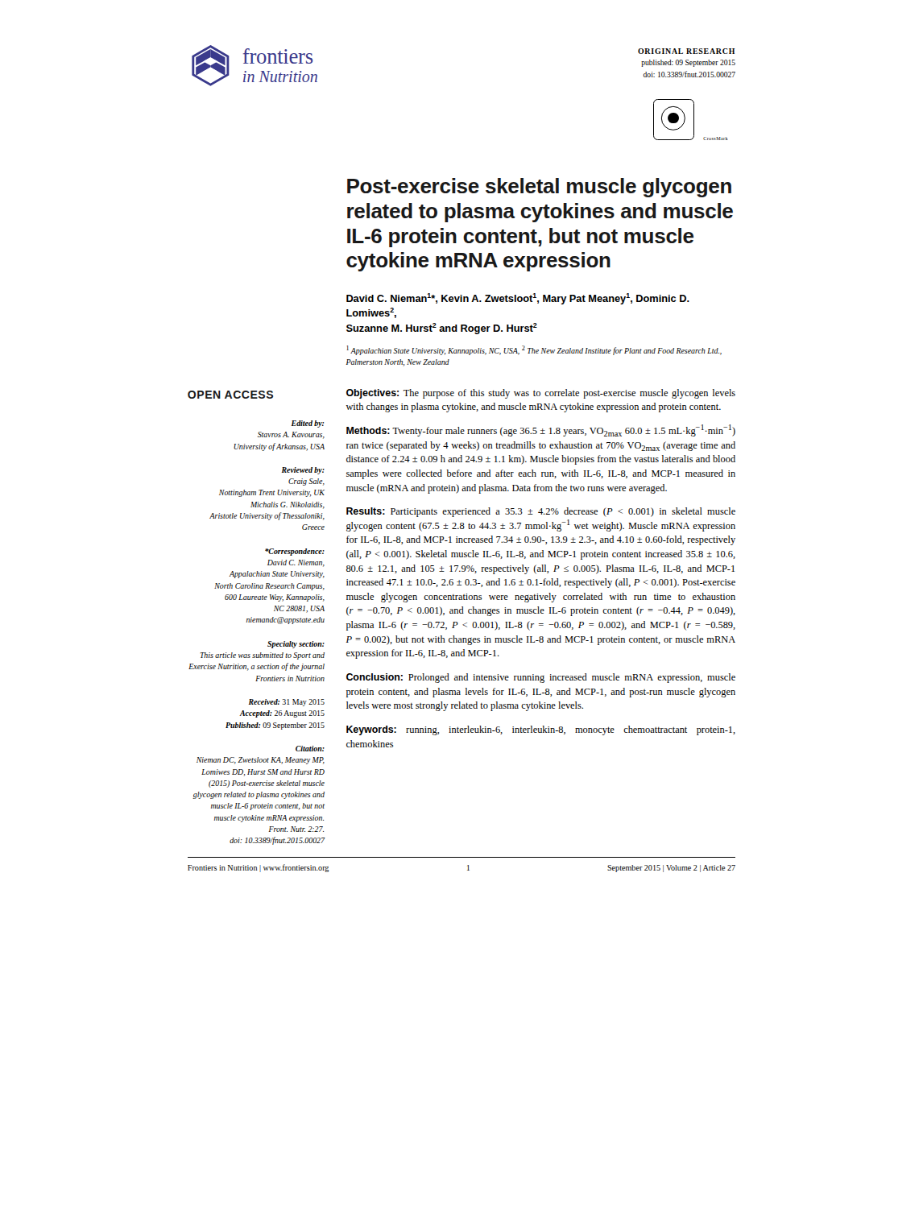frontiers
in Nutrition
ORIGINAL RESEARCH
published: 09 September 2015
doi: 10.3389/fnut.2015.00027
CrossMark
Post-exercise skeletal muscle glycogen related to plasma cytokines and muscle IL-6 protein content, but not muscle cytokine mRNA expression
David C. Nieman1*, Kevin A. Zwetsloot1, Mary Pat Meaney1, Dominic D. Lomiwes2,
Suzanne M. Hurst2 and Roger D. Hurst2
1 Appalachian State University, Kannapolis, NC, USA, 2 The New Zealand Institute for Plant and Food Research Ltd., Palmerston North, New Zealand
OPEN ACCESS
Edited by:
Stavros A. Kavouras,
University of Arkansas, USA
Reviewed by:
Craig Sale,
Nottingham Trent University, UK
Michalis G. Nikolaidis,
Aristotle University of Thessaloniki,
Greece
*Correspondence:
David C. Nieman,
Appalachian State University,
North Carolina Research Campus,
600 Laureate Way, Kannapolis,
NC 28081, USA
niemandc@appstate.edu
Specialty section:
This article was submitted to Sport and Exercise Nutrition, a section of the journal Frontiers in Nutrition
Received: 31 May 2015
Accepted: 26 August 2015
Published: 09 September 2015
Citation:
Nieman DC, Zwetsloot KA, Meaney MP, Lomiwes DD, Hurst SM and Hurst RD (2015) Post-exercise skeletal muscle glycogen related to plasma cytokines and muscle IL-6 protein content, but not muscle cytokine mRNA expression.
Front. Nutr. 2:27.
doi: 10.3389/fnut.2015.00027
Objectives: The purpose of this study was to correlate post-exercise muscle glycogen levels with changes in plasma cytokine, and muscle mRNA cytokine expression and protein content.
Methods: Twenty-four male runners (age 36.5 ± 1.8 years, VO2max 60.0 ± 1.5 mL·kg−1·min−1) ran twice (separated by 4 weeks) on treadmills to exhaustion at 70% VO2max (average time and distance of 2.24 ± 0.09 h and 24.9 ± 1.1 km). Muscle biopsies from the vastus lateralis and blood samples were collected before and after each run, with IL-6, IL-8, and MCP-1 measured in muscle (mRNA and protein) and plasma. Data from the two runs were averaged.
Results: Participants experienced a 35.3 ± 4.2% decrease (P < 0.001) in skeletal muscle glycogen content (67.5 ± 2.8 to 44.3 ± 3.7 mmol·kg−1 wet weight). Muscle mRNA expression for IL-6, IL-8, and MCP-1 increased 7.34 ± 0.90-, 13.9 ± 2.3-, and 4.10 ± 0.60-fold, respectively (all, P < 0.001). Skeletal muscle IL-6, IL-8, and MCP-1 protein content increased 35.8 ± 10.6, 80.6 ± 12.1, and 105 ± 17.9%, respectively (all, P ≤ 0.005). Plasma IL-6, IL-8, and MCP-1 increased 47.1 ± 10.0-, 2.6 ± 0.3-, and 1.6 ± 0.1-fold, respectively (all, P < 0.001). Post-exercise muscle glycogen concentrations were negatively correlated with run time to exhaustion (r = −0.70, P < 0.001), and changes in muscle IL-6 protein content (r = −0.44, P = 0.049), plasma IL-6 (r = −0.72, P < 0.001), IL-8 (r = −0.60, P = 0.002), and MCP-1 (r = −0.589, P = 0.002), but not with changes in muscle IL-8 and MCP-1 protein content, or muscle mRNA expression for IL-6, IL-8, and MCP-1.
Conclusion: Prolonged and intensive running increased muscle mRNA expression, muscle protein content, and plasma levels for IL-6, IL-8, and MCP-1, and post-run muscle glycogen levels were most strongly related to plasma cytokine levels.
Keywords: running, interleukin-6, interleukin-8, monocyte chemoattractant protein-1, chemokines
Frontiers in Nutrition | www.frontiersin.org
1
September 2015 | Volume 2 | Article 27